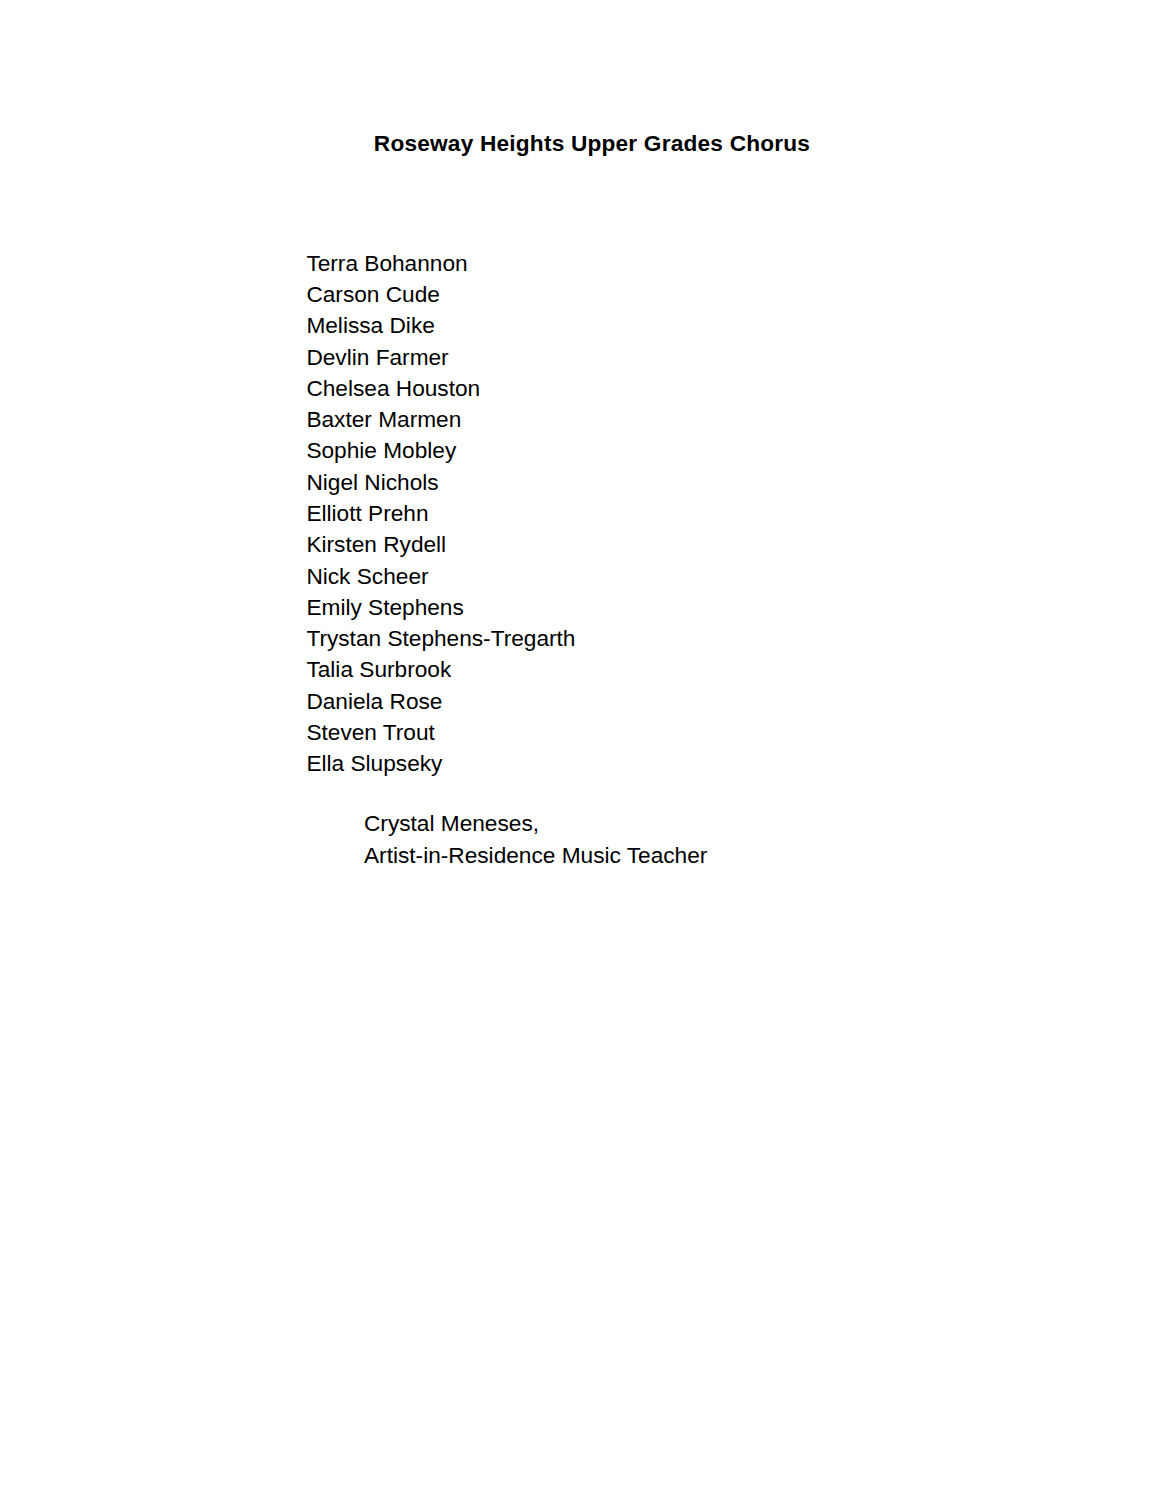Roseway Heights Upper Grades Chorus
Terra Bohannon
Carson Cude
Melissa Dike
Devlin Farmer
Chelsea Houston
Baxter Marmen
Sophie Mobley
Nigel Nichols
Elliott Prehn
Kirsten Rydell
Nick Scheer
Emily Stephens
Trystan Stephens-Tregarth
Talia Surbrook
Daniela Rose
Steven Trout
Ella Slupseky
Crystal Meneses,
Artist-in-Residence Music Teacher